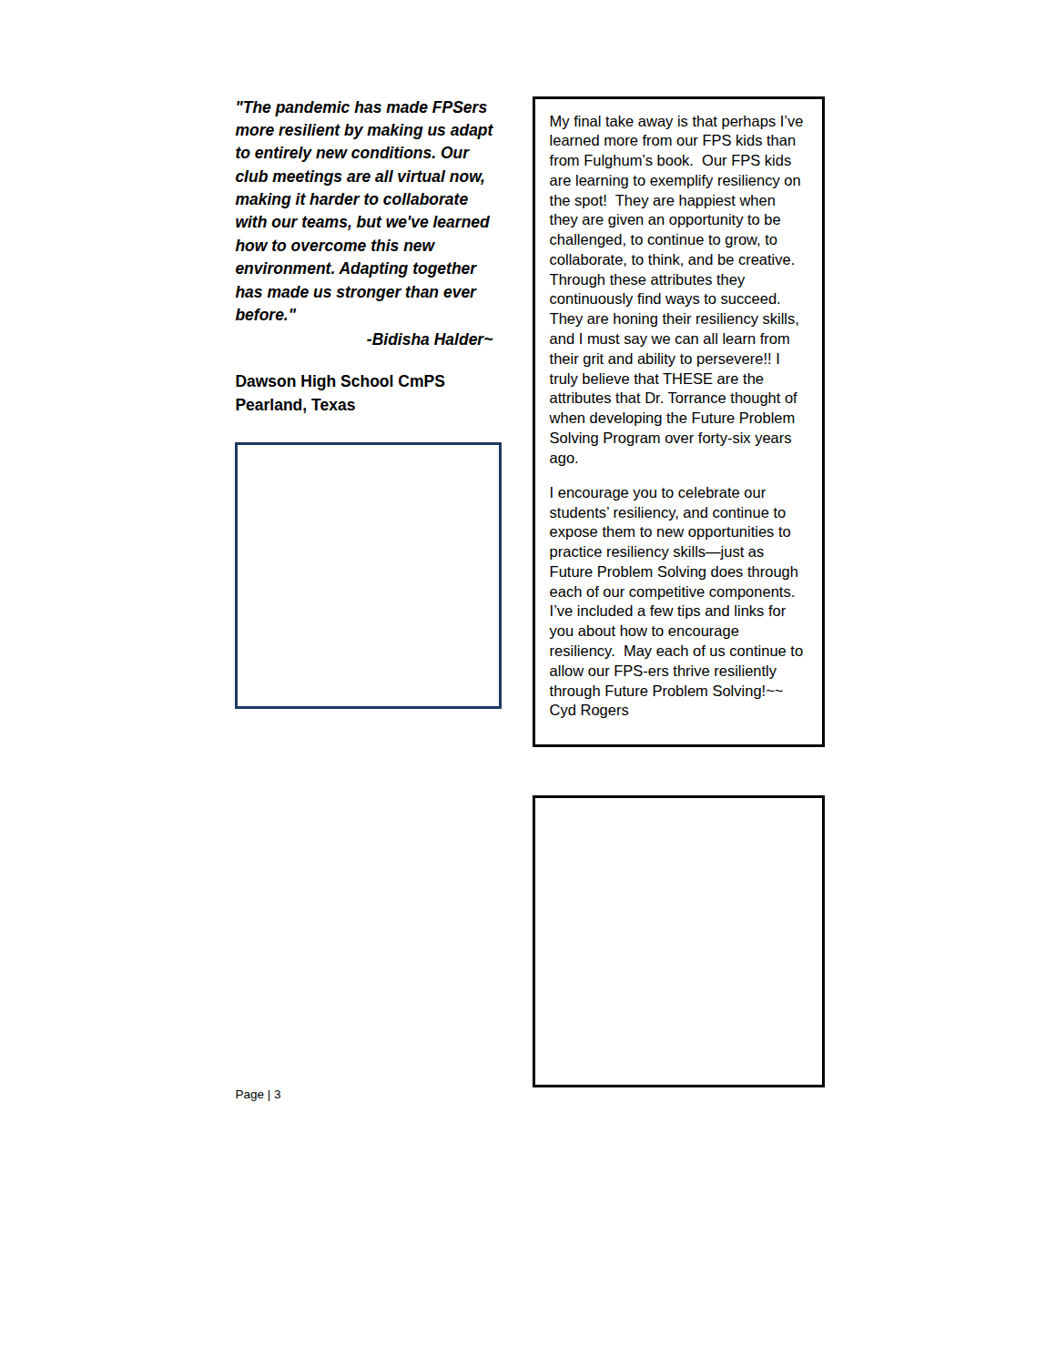"The pandemic has made FPSers more resilient by making us adapt to entirely new conditions. Our club meetings are all virtual now, making it harder to collaborate with our teams, but we've learned how to overcome this new environment. Adapting together has made us stronger than ever before." -Bidisha Halder~
Dawson High School CmPS Pearland, Texas
My final take away is that perhaps I’ve learned more from our FPS kids than from Fulghum’s book. Our FPS kids are learning to exemplify resiliency on the spot! They are happiest when they are given an opportunity to be challenged, to continue to grow, to collaborate, to think, and be creative. Through these attributes they continuously find ways to succeed. They are honing their resiliency skills, and I must say we can all learn from their grit and ability to persevere!! I truly believe that THESE are the attributes that Dr. Torrance thought of when developing the Future Problem Solving Program over forty-six years ago.
I encourage you to celebrate our students’ resiliency, and continue to expose them to new opportunities to practice resiliency skills—just as Future Problem Solving does through each of our competitive components. I’ve included a few tips and links for you about how to encourage resiliency. May each of us continue to allow our FPS-ers thrive resiliently through Future Problem Solving!~~ Cyd Rogers
Page | 3